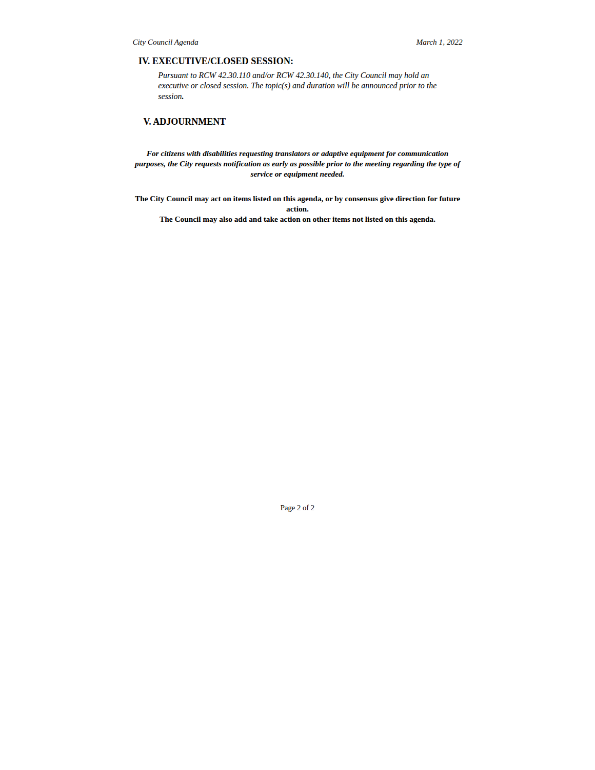City Council Agenda March 1, 2022
IV. EXECUTIVE/CLOSED SESSION:
Pursuant to RCW 42.30.110 and/or RCW 42.30.140, the City Council may hold an executive or closed session. The topic(s) and duration will be announced prior to the session.
V. ADJOURNMENT
For citizens with disabilities requesting translators or adaptive equipment for communication purposes, the City requests notification as early as possible prior to the meeting regarding the type of service or equipment needed.
The City Council may act on items listed on this agenda, or by consensus give direction for future action. The Council may also add and take action on other items not listed on this agenda.
Page 2 of 2